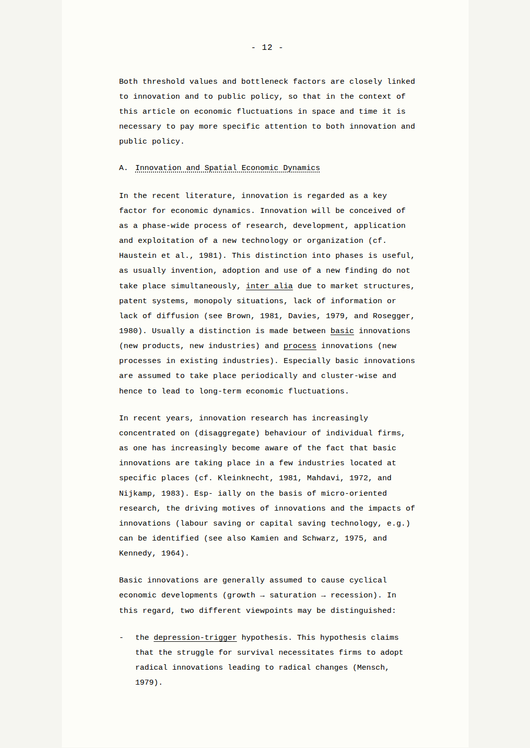- 12 -
Both threshold values and bottleneck factors are closely linked to innovation and to public policy, so that in the context of this article on economic fluctuations in space and time it is necessary to pay more specific attention to both innovation and public policy.
A. Innovation and Spatial Economic Dynamics
In the recent literature, innovation is regarded as a key factor for economic dynamics. Innovation will be conceived of as a phase-wide process of research, development, application and exploitation of a new technology or organization (cf. Haustein et al., 1981). This distinction into phases is useful, as usually invention, adoption and use of a new finding do not take place simultaneously, inter alia due to market structures, patent systems, monopoly situations, lack of information or lack of diffusion (see Brown, 1981, Davies, 1979, and Rosegger, 1980). Usually a distinction is made between basic innovations (new products, new industries) and process innovations (new processes in existing industries). Especially basic innovations are assumed to take place periodically and cluster-wise and hence to lead to long-term economic fluctuations.
In recent years, innovation research has increasingly concentrated on (disaggregate) behaviour of individual firms, as one has increasingly become aware of the fact that basic innovations are taking place in a few industries located at specific places (cf. Kleinknecht, 1981, Mahdavi, 1972, and Nijkamp, 1983). Esp‑ ially on the basis of micro-oriented research, the driving motives of innovations and the impacts of innovations (labour saving or capital saving technology, e.g.) can be identified (see also Kamien and Schwarz, 1975, and Kennedy, 1964).
Basic innovations are generally assumed to cause cyclical economic developments (growth → saturation → recession). In this regard, two different viewpoints may be distinguished:
the depression-trigger hypothesis. This hypothesis claims that the struggle for survival necessitates firms to adopt radical innovations leading to radical changes (Mensch, 1979).